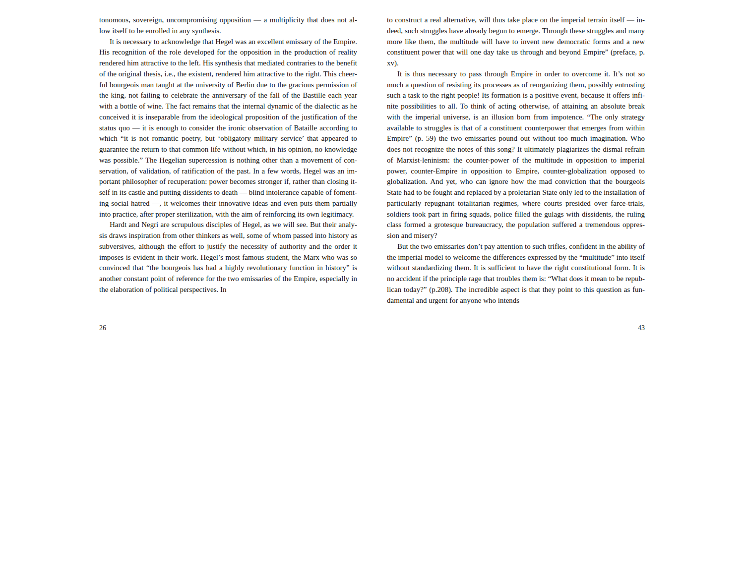tonomous, sovereign, uncompromising opposition — a multiplicity that does not allow itself to be enrolled in any synthesis.
It is necessary to acknowledge that Hegel was an excellent emissary of the Empire. His recognition of the role developed for the opposition in the production of reality rendered him attractive to the left. His synthesis that mediated contraries to the benefit of the original thesis, i.e., the existent, rendered him attractive to the right. This cheerful bourgeois man taught at the university of Berlin due to the gracious permission of the king, not failing to celebrate the anniversary of the fall of the Bastille each year with a bottle of wine. The fact remains that the internal dynamic of the dialectic as he conceived it is inseparable from the ideological proposition of the justification of the status quo — it is enough to consider the ironic observation of Bataille according to which “it is not romantic poetry, but ‘obligatory military service’ that appeared to guarantee the return to that common life without which, in his opinion, no knowledge was possible.” The Hegelian supercession is nothing other than a movement of conservation, of validation, of ratification of the past. In a few words, Hegel was an important philosopher of recuperation: power becomes stronger if, rather than closing itself in its castle and putting dissidents to death — blind intolerance capable of fomenting social hatred —, it welcomes their innovative ideas and even puts them partially into practice, after proper sterilization, with the aim of reinforcing its own legitimacy.
Hardt and Negri are scrupulous disciples of Hegel, as we will see. But their analysis draws inspiration from other thinkers as well, some of whom passed into history as subversives, although the effort to justify the necessity of authority and the order it imposes is evident in their work. Hegel’s most famous student, the Marx who was so convinced that “the bourgeois has had a highly revolutionary function in history” is another constant point of reference for the two emissaries of the Empire, especially in the elaboration of political perspectives. In
26
to construct a real alternative, will thus take place on the imperial terrain itself — indeed, such struggles have already begun to emerge. Through these struggles and many more like them, the multitude will have to invent new democratic forms and a new constituent power that will one day take us through and beyond Empire” (preface, p. xv).
It is thus necessary to pass through Empire in order to overcome it. It’s not so much a question of resisting its processes as of reorganizing them, possibly entrusting such a task to the right people! Its formation is a positive event, because it offers infinite possibilities to all. To think of acting otherwise, of attaining an absolute break with the imperial universe, is an illusion born from impotence. “The only strategy available to struggles is that of a constituent counterpower that emerges from within Empire” (p. 59) the two emissaries pound out without too much imagination. Who does not recognize the notes of this song? It ultimately plagiarizes the dismal refrain of Marxist-leninism: the counter-power of the multitude in opposition to imperial power, counter-Empire in opposition to Empire, counter-globalization opposed to globalization. And yet, who can ignore how the mad conviction that the bourgeois State had to be fought and replaced by a proletarian State only led to the installation of particularly repugnant totalitarian regimes, where courts presided over farce-trials, soldiers took part in firing squads, police filled the gulags with dissidents, the ruling class formed a grotesque bureaucracy, the population suffered a tremendous oppression and misery?
But the two emissaries don’t pay attention to such trifles, confident in the ability of the imperial model to welcome the differences expressed by the “multitude” into itself without standardizing them. It is sufficient to have the right constitutional form. It is no accident if the principle rage that troubles them is: “What does it mean to be republican today?” (p.208). The incredible aspect is that they point to this question as fundamental and urgent for anyone who intends
43